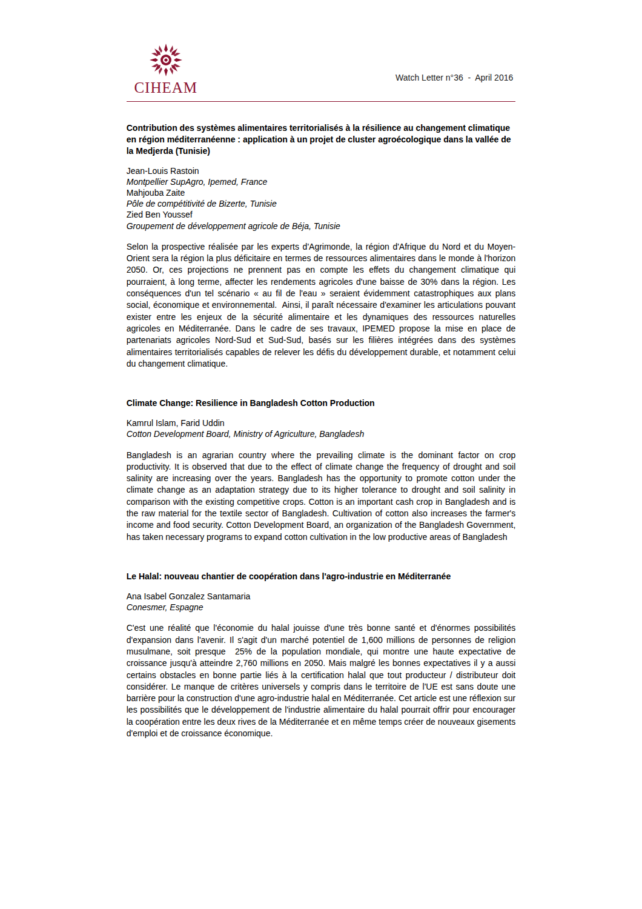CIHEAM
Watch Letter n°36 - April 2016
Contribution des systèmes alimentaires territorialisés à la résilience au changement climatique en région méditerranéenne : application à un projet de cluster agroécologique dans la vallée de la Medjerda (Tunisie)
Jean-Louis Rastoin Montpellier SupAgro, Ipemed, France Mahjouba Zaite Pôle de compétitivité de Bizerte, Tunisie Zied Ben Youssef Groupement de développement agricole de Béja, Tunisie
Selon la prospective réalisée par les experts d'Agrimonde, la région d'Afrique du Nord et du Moyen-Orient sera la région la plus déficitaire en termes de ressources alimentaires dans le monde à l'horizon 2050. Or, ces projections ne prennent pas en compte les effets du changement climatique qui pourraient, à long terme, affecter les rendements agricoles d'une baisse de 30% dans la région. Les conséquences d'un tel scénario « au fil de l'eau » seraient évidemment catastrophiques aux plans social, économique et environnemental. Ainsi, il paraît nécessaire d'examiner les articulations pouvant exister entre les enjeux de la sécurité alimentaire et les dynamiques des ressources naturelles agricoles en Méditerranée. Dans le cadre de ses travaux, IPEMED propose la mise en place de partenariats agricoles Nord-Sud et Sud-Sud, basés sur les filières intégrées dans des systèmes alimentaires territorialisés capables de relever les défis du développement durable, et notamment celui du changement climatique.
Climate Change: Resilience in Bangladesh Cotton Production
Kamrul Islam, Farid Uddin Cotton Development Board, Ministry of Agriculture, Bangladesh
Bangladesh is an agrarian country where the prevailing climate is the dominant factor on crop productivity. It is observed that due to the effect of climate change the frequency of drought and soil salinity are increasing over the years. Bangladesh has the opportunity to promote cotton under the climate change as an adaptation strategy due to its higher tolerance to drought and soil salinity in comparison with the existing competitive crops. Cotton is an important cash crop in Bangladesh and is the raw material for the textile sector of Bangladesh. Cultivation of cotton also increases the farmer's income and food security. Cotton Development Board, an organization of the Bangladesh Government, has taken necessary programs to expand cotton cultivation in the low productive areas of Bangladesh
Le Halal: nouveau chantier de coopération dans l'agro-industrie en Méditerranée
Ana Isabel Gonzalez Santamaria Conesmer, Espagne
C'est une réalité que l'économie du halal jouisse d'une très bonne santé et d'énormes possibilités d'expansion dans l'avenir. Il s'agit d'un marché potentiel de 1,600 millions de personnes de religion musulmane, soit presque 25% de la population mondiale, qui montre une haute expectative de croissance jusqu'à atteindre 2,760 millions en 2050. Mais malgré les bonnes expectatives il y a aussi certains obstacles en bonne partie liés à la certification halal que tout producteur / distributeur doit considérer. Le manque de critères universels y compris dans le territoire de l'UE est sans doute une barrière pour la construction d'une agro-industrie halal en Méditerranée. Cet article est une réflexion sur les possibilités que le développement de l'industrie alimentaire du halal pourrait offrir pour encourager la coopération entre les deux rives de la Méditerranée et en même temps créer de nouveaux gisements d'emploi et de croissance économique.